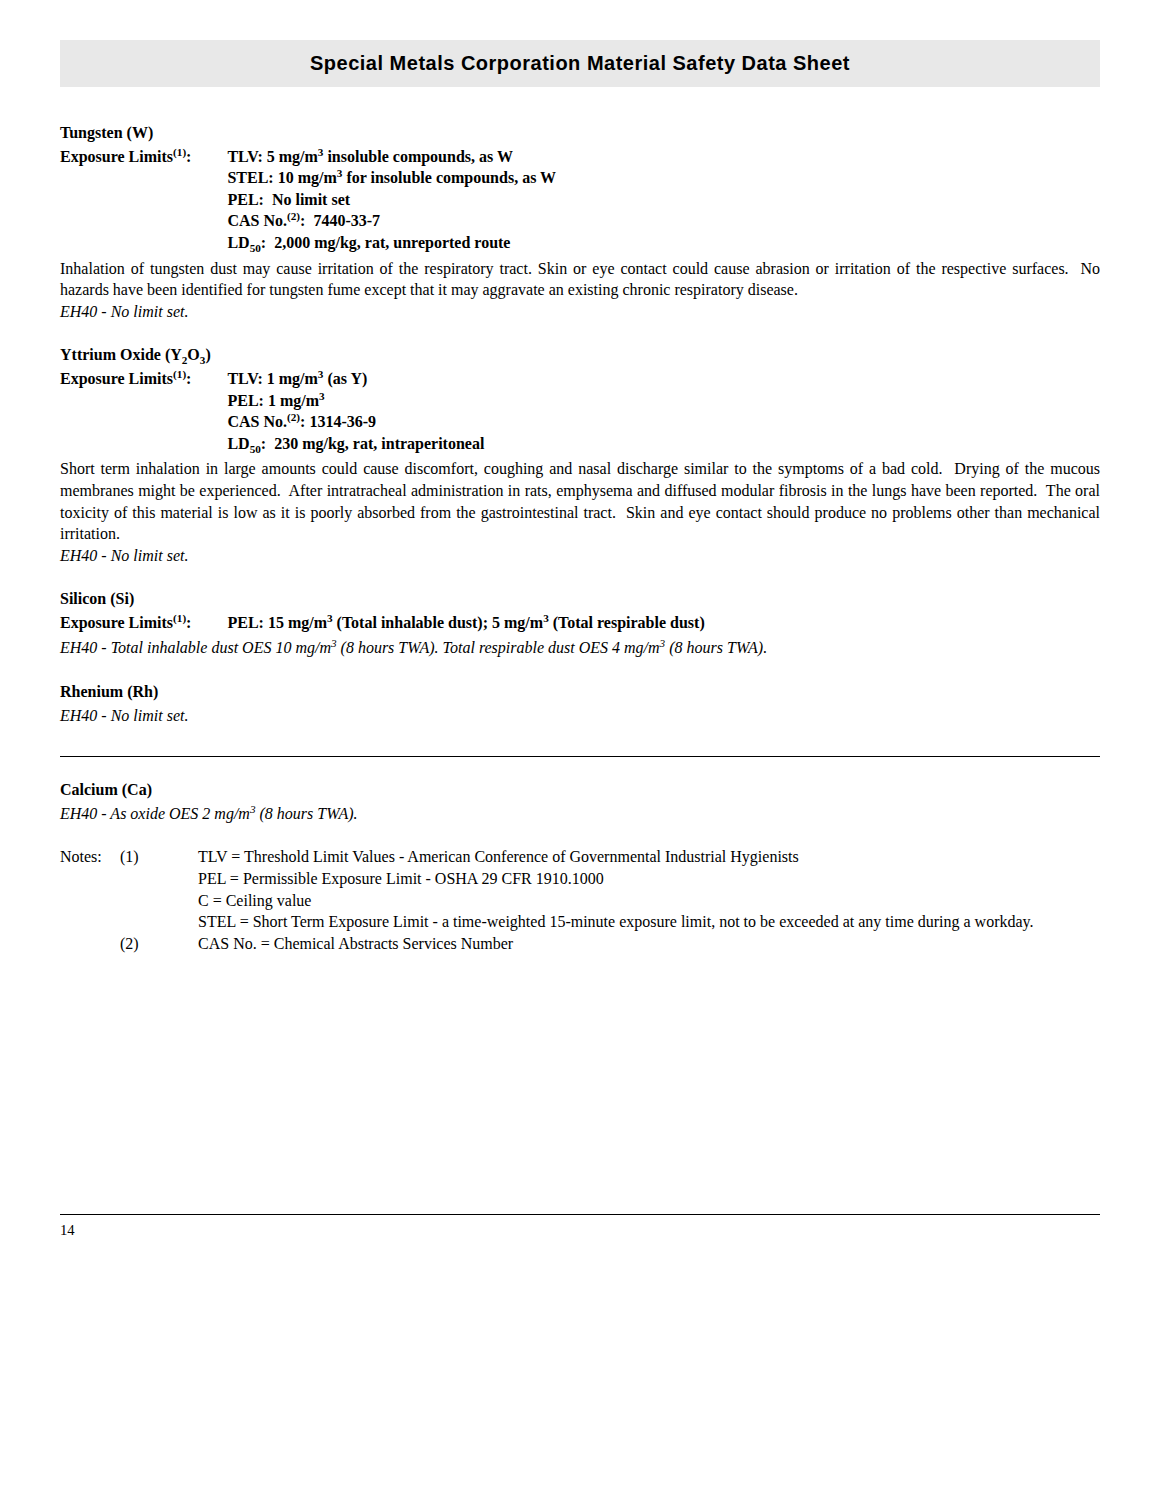Special Metals Corporation Material Safety Data Sheet
Tungsten (W)
| Exposure Limits (1) : | TLV: 5 mg/m 3 insoluble compounds, as W |
| | STEL: 10 mg/m 3 for insoluble compounds, as W |
| | PEL: No limit set |
| | CAS No. (2) : 7440-33-7 |
| | LD 50 : 2,000 mg/kg, rat, unreported route |
Inhalation of tungsten dust may cause irritation of the respiratory tract. Skin or eye contact could cause abrasion or irritation of the respective surfaces. No hazards have been identified for tungsten fume except that it may aggravate an existing chronic respiratory disease.
EH40 - No limit set.
Yttrium Oxide (Y2O3)
| Exposure Limits (1) : | TLV: 1 mg/m 3 (as Y) |
| | PEL: 1 mg/m 3 |
| | CAS No. (2) : 1314-36-9 |
| | LD 50 : 230 mg/kg, rat, intraperitoneal |
Short term inhalation in large amounts could cause discomfort, coughing and nasal discharge similar to the symptoms of a bad cold. Drying of the mucous membranes might be experienced. After intratracheal administration in rats, emphysema and diffused modular fibrosis in the lungs have been reported. The oral toxicity of this material is low as it is poorly absorbed from the gastrointestinal tract. Skin and eye contact should produce no problems other than mechanical irritation.
EH40 - No limit set.
Silicon (Si)
| Exposure Limits (1) : | PEL: 15 mg/m 3 (Total inhalable dust); 5 mg/m 3 (Total respirable dust) |
EH40 - Total inhalable dust OES 10 mg/m3 (8 hours TWA). Total respirable dust OES 4 mg/m3 (8 hours TWA).
Rhenium (Rh)
EH40 - No limit set.
Calcium (Ca)
EH40 - As oxide OES 2 mg/m3 (8 hours TWA).
| Notes: | (1) | TLV = Threshold Limit Values - American Conference of Governmental Industrial Hygienists |
| | | PEL = Permissible Exposure Limit - OSHA 29 CFR 1910.1000 |
| | | C = Ceiling value |
| | | STEL = Short Term Exposure Limit - a time-weighted 15-minute exposure limit, not to be exceeded at any time during a workday. |
| | (2) | CAS No. = Chemical Abstracts Services Number |
14